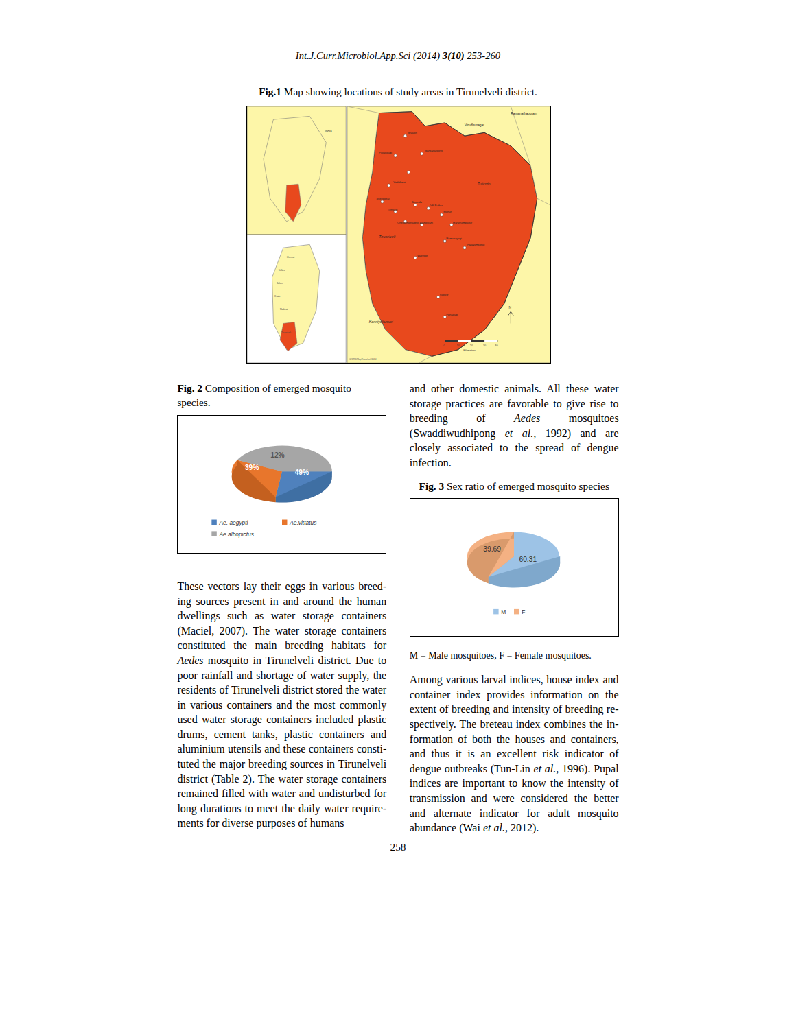Int.J.Curr.Microbiol.App.Sci (2014) 3(10) 253-260
Fig.1 Map showing locations of study areas in Tirunelveli district.
Fig. 2 Composition of emerged mosquito species.
These vectors lay their eggs in various breeding sources present in and around the human dwellings such as water storage containers (Maciel, 2007). The water storage containers constituted the main breeding habitats for Aedes mosquito in Tirunelveli district. Due to poor rainfall and shortage of water supply, the residents of Tirunelveli district stored the water in various containers and the most commonly used water storage containers included plastic drums, cement tanks, plastic containers and aluminium utensils and these containers constituted the major breeding sources in Tirunelveli district (Table 2). The water storage containers remained filled with water and undisturbed for long durations to meet the daily water requirements for diverse purposes of humans
and other domestic animals. All these water storage practices are favorable to give rise to breeding of Aedes mosquitoes (Swaddiwudhipong et al., 1992) and are closely associated to the spread of dengue infection.
Fig. 3 Sex ratio of emerged mosquito species
M = Male mosquitoes, F = Female mosquitoes.
Among various larval indices, house index and container index provides information on the extent of breeding and intensity of breeding respectively. The breteau index combines the information of both the houses and containers, and thus it is an excellent risk indicator of dengue outbreaks (Tun-Lin et al., 1996). Pupal indices are important to know the intensity of transmission and were considered the better and alternate indicator for adult mosquito abundance (Wai et al., 2012).
258